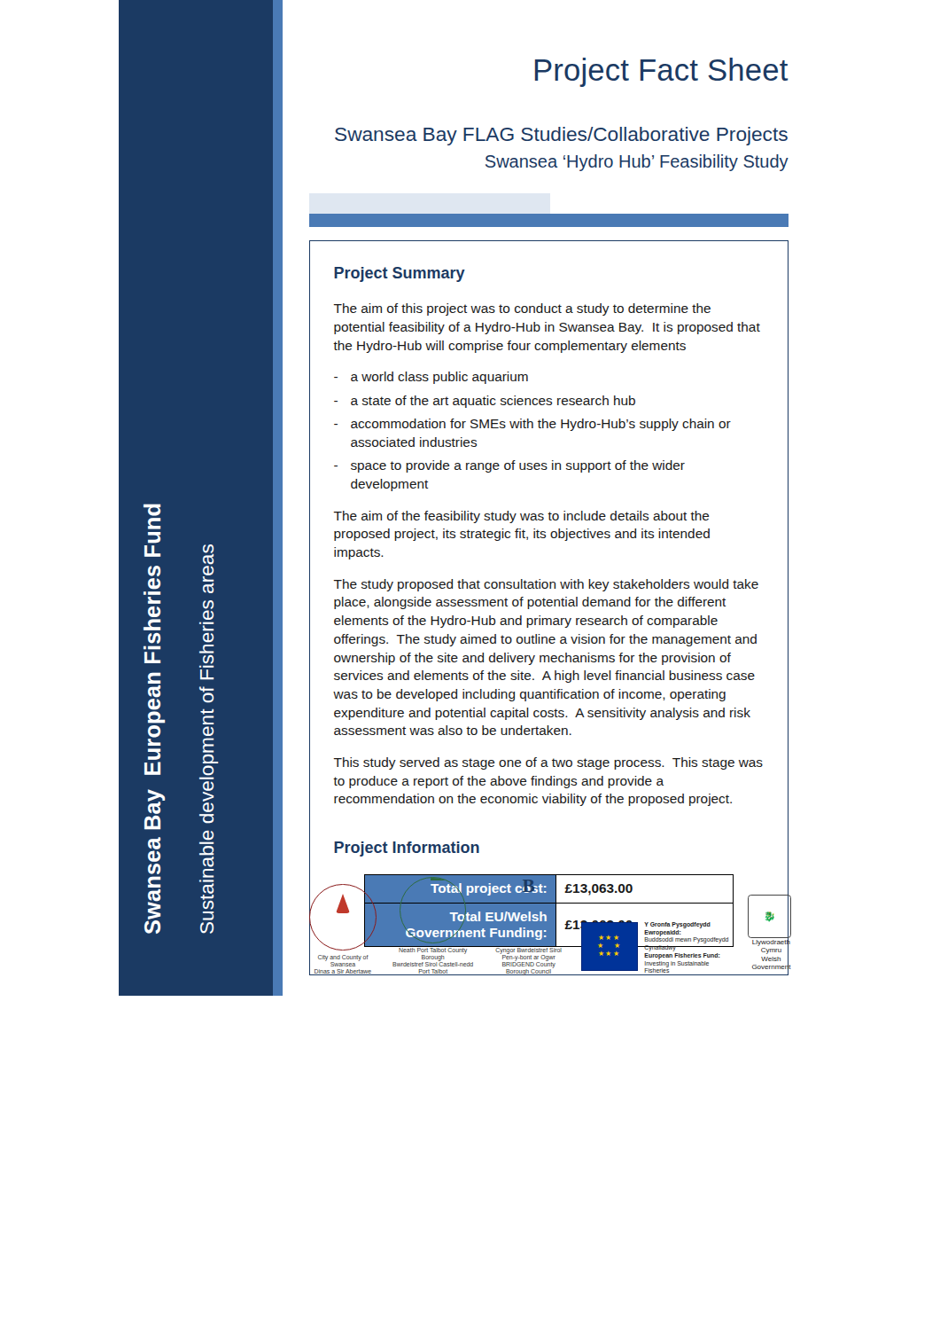Swansea Bay European Fisheries Fund
Sustainable development of Fisheries areas
Project Fact Sheet
Swansea Bay FLAG Studies/Collaborative Projects
Swansea ‘Hydro Hub’ Feasibility Study
Project Summary
The aim of this project was to conduct a study to determine the potential feasibility of a Hydro-Hub in Swansea Bay. It is proposed that the Hydro-Hub will comprise four complementary elements
a world class public aquarium
a state of the art aquatic sciences research hub
accommodation for SMEs with the Hydro-Hub’s supply chain or associated industries
space to provide a range of uses in support of the wider development
The aim of the feasibility study was to include details about the proposed project, its strategic fit, its objectives and its intended impacts.
The study proposed that consultation with key stakeholders would take place, alongside assessment of potential demand for the different elements of the Hydro-Hub and primary research of comparable offerings. The study aimed to outline a vision for the management and ownership of the site and delivery mechanisms for the provision of services and elements of the site. A high level financial business case was to be developed including quantification of income, operating expenditure and potential capital costs. A sensitivity analysis and risk assessment was also to be undertaken.
This study served as stage one of a two stage process. This stage was to produce a report of the above findings and provide a recommendation on the economic viability of the proposed project.
Project Information
| Total project cost: | £13,063.00 |
| Total EU/Welsh Government Funding: | £13,063.00 |
City and County of Swansea
Dinas a Sir Abertawe
Neath Port Talbot County Borough
Bwrdeistref Sirol Castell-nedd Port Talbot
B Cyngor Bwrdeistref Sirol
Pen-y-bont ar Ogwr
BRIDGEND County Borough Council
★★★
★ ★
★★★ Y Gronfa Pysgodfeydd Ewropeaidd:
Buddsoddi mewn Pysgodfeydd Cynaliadwy
European Fisheries Fund:
Investing in Sustainable Fisheries
🐉 Llywodraeth Cymru
Welsh Government